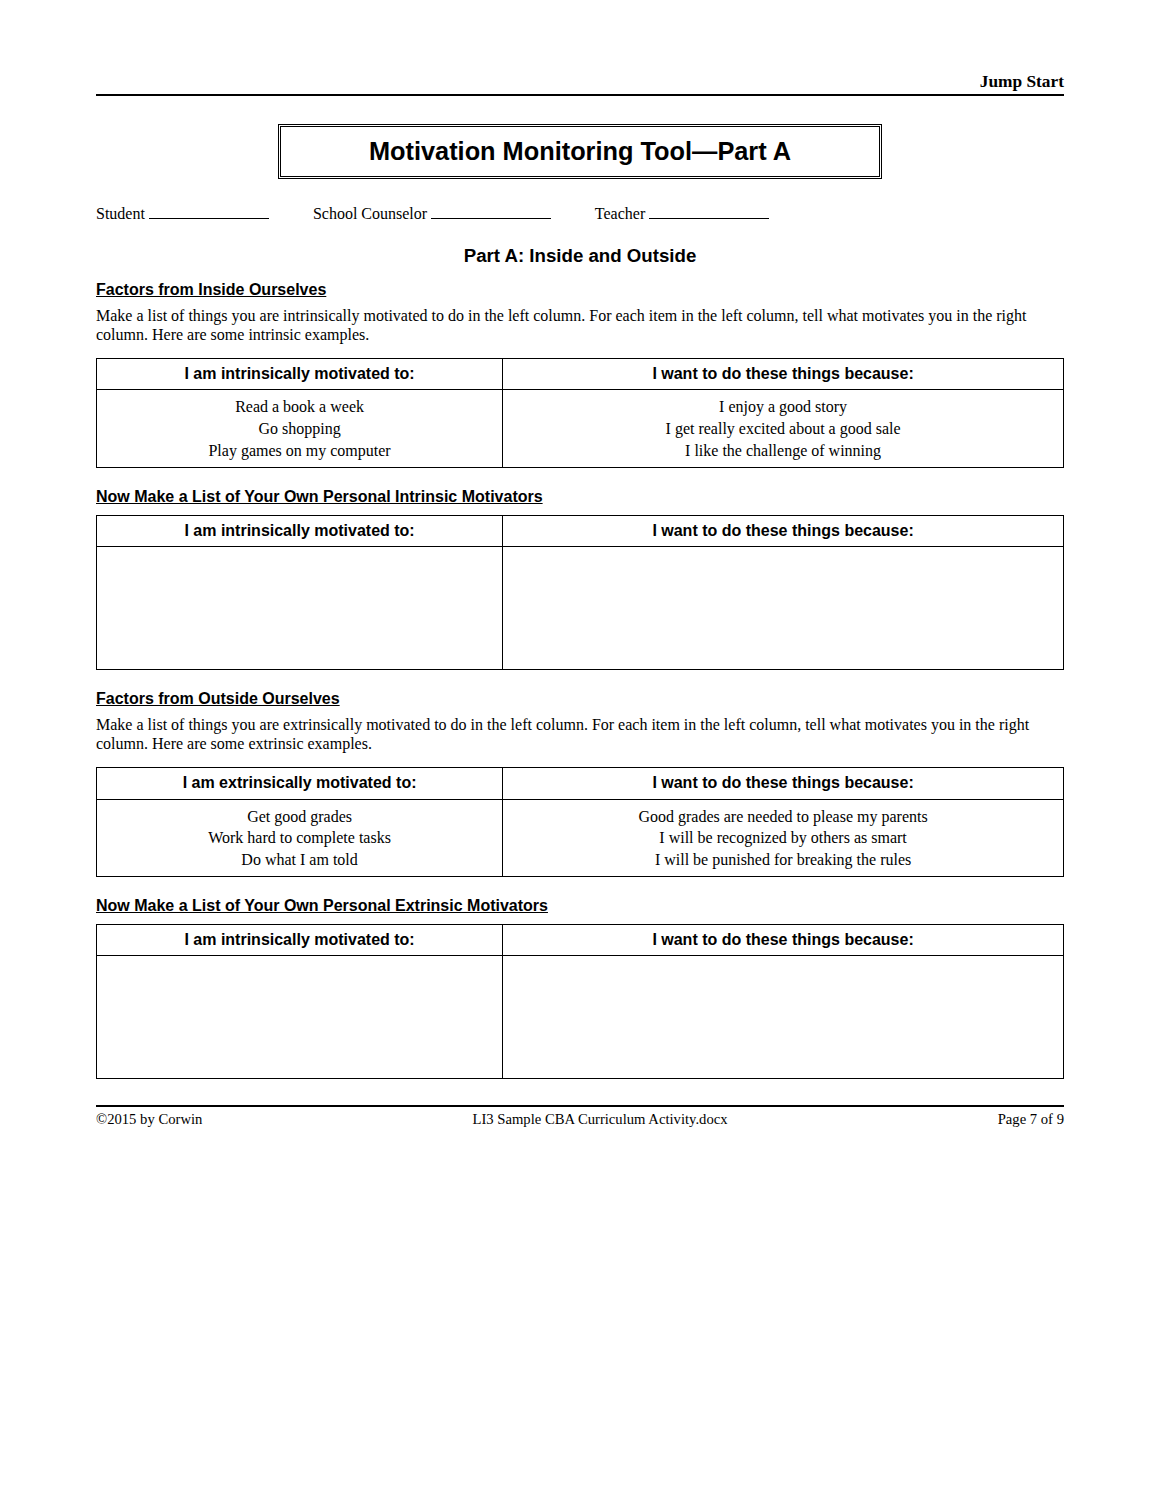Jump Start
Motivation Monitoring Tool—Part A
Student School Counselor Teacher
Part A: Inside and Outside
Factors from Inside Ourselves
Make a list of things you are intrinsically motivated to do in the left column. For each item in the left column, tell what motivates you in the right column. Here are some intrinsic examples.
| I am intrinsically motivated to: | I want to do these things because: |
| --- | --- |
| Read a book a week Go shopping Play games on my computer | I enjoy a good story I get really excited about a good sale I like the challenge of winning |
Now Make a List of Your Own Personal Intrinsic Motivators
| I am intrinsically motivated to: | I want to do these things because: |
| --- | --- |
Factors from Outside Ourselves
Make a list of things you are extrinsically motivated to do in the left column. For each item in the left column, tell what motivates you in the right column. Here are some extrinsic examples.
| I am extrinsically motivated to: | I want to do these things because: |
| --- | --- |
| Get good grades Work hard to complete tasks Do what I am told | Good grades are needed to please my parents I will be recognized by others as smart I will be punished for breaking the rules |
Now Make a List of Your Own Personal Extrinsic Motivators
| I am intrinsically motivated to: | I want to do these things because: |
| --- | --- |
©2015 by Corwin LI3 Sample CBA Curriculum Activity.docx Page 7 of 9